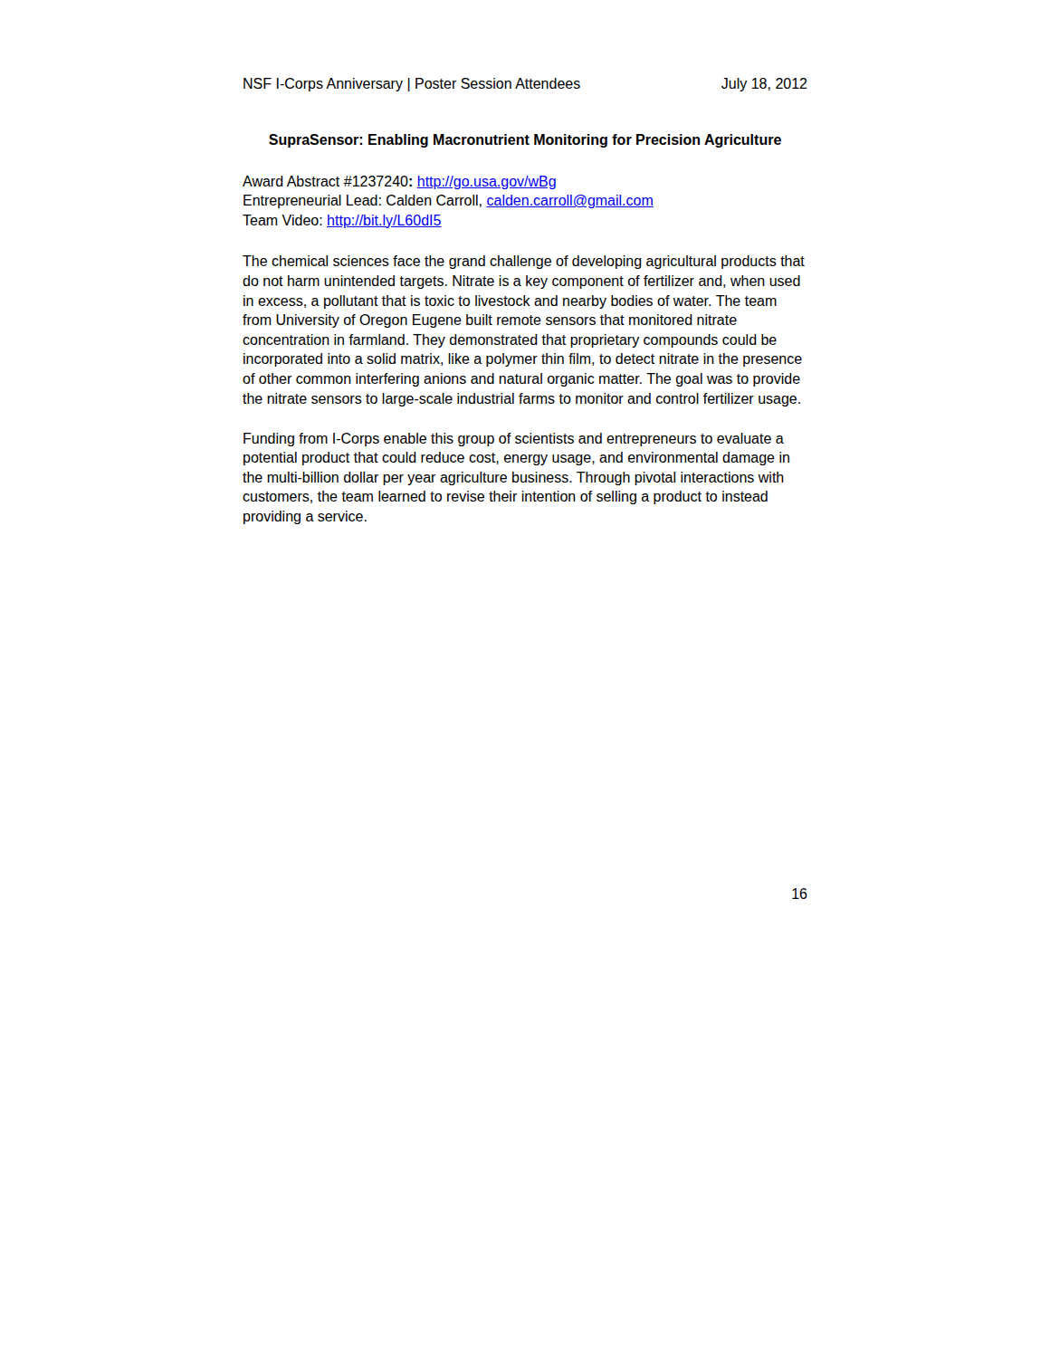NSF I-Corps Anniversary | Poster Session Attendees
July 18, 2012
SupraSensor: Enabling Macronutrient Monitoring for Precision Agriculture
Award Abstract #1237240: http://go.usa.gov/wBg
Entrepreneurial Lead: Calden Carroll, calden.carroll@gmail.com
Team Video: http://bit.ly/L60dI5
The chemical sciences face the grand challenge of developing agricultural products that do not harm unintended targets. Nitrate is a key component of fertilizer and, when used in excess, a pollutant that is toxic to livestock and nearby bodies of water. The team from University of Oregon Eugene built remote sensors that monitored nitrate concentration in farmland. They demonstrated that proprietary compounds could be incorporated into a solid matrix, like a polymer thin film, to detect nitrate in the presence of other common interfering anions and natural organic matter. The goal was to provide the nitrate sensors to large-scale industrial farms to monitor and control fertilizer usage.
Funding from I-Corps enable this group of scientists and entrepreneurs to evaluate a potential product that could reduce cost, energy usage, and environmental damage in the multi-billion dollar per year agriculture business. Through pivotal interactions with customers, the team learned to revise their intention of selling a product to instead providing a service.
16